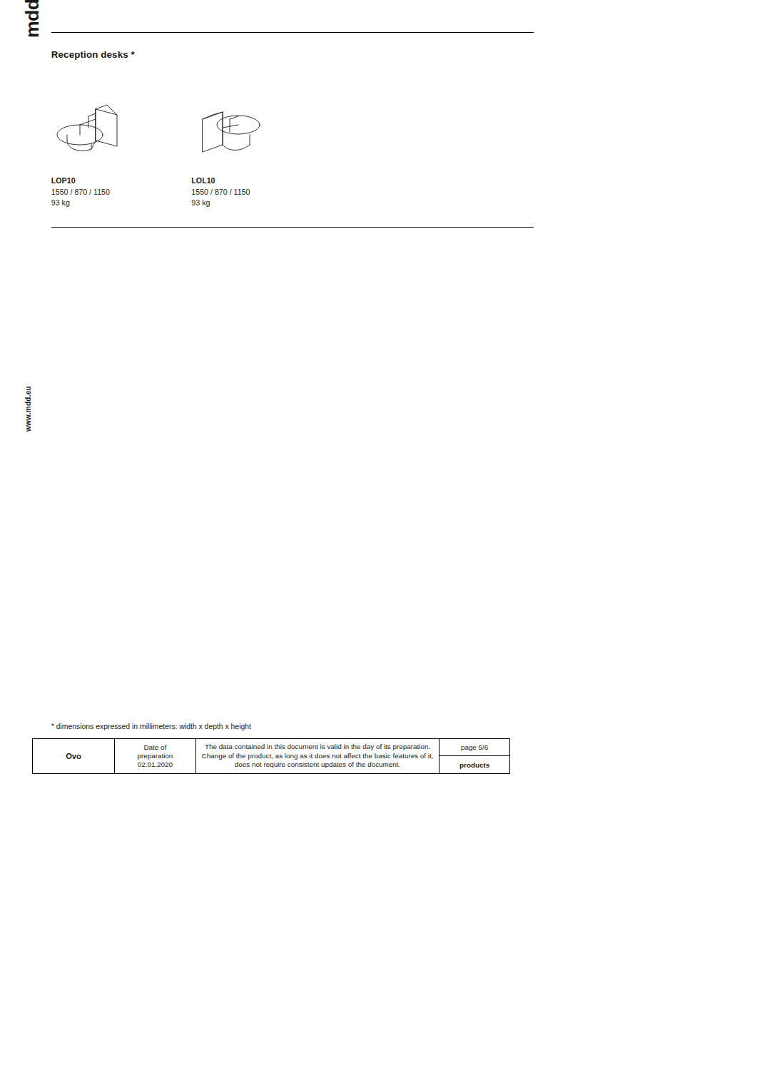mdd.
www.mdd.eu
Reception desks *
LOP10
1550 / 870 / 1150
93 kg
LOL10
1550 / 870 / 1150
93 kg
* dimensions expressed in millimeters: width x depth x height
| Ovo | Date of preparation 02.01.2020 | The data contained in this document is valid in the day of its preparation. Change of the product, as long as it does not affect the basic features of it, does not require consistent updates of the document. | page 5/6 |
| products |